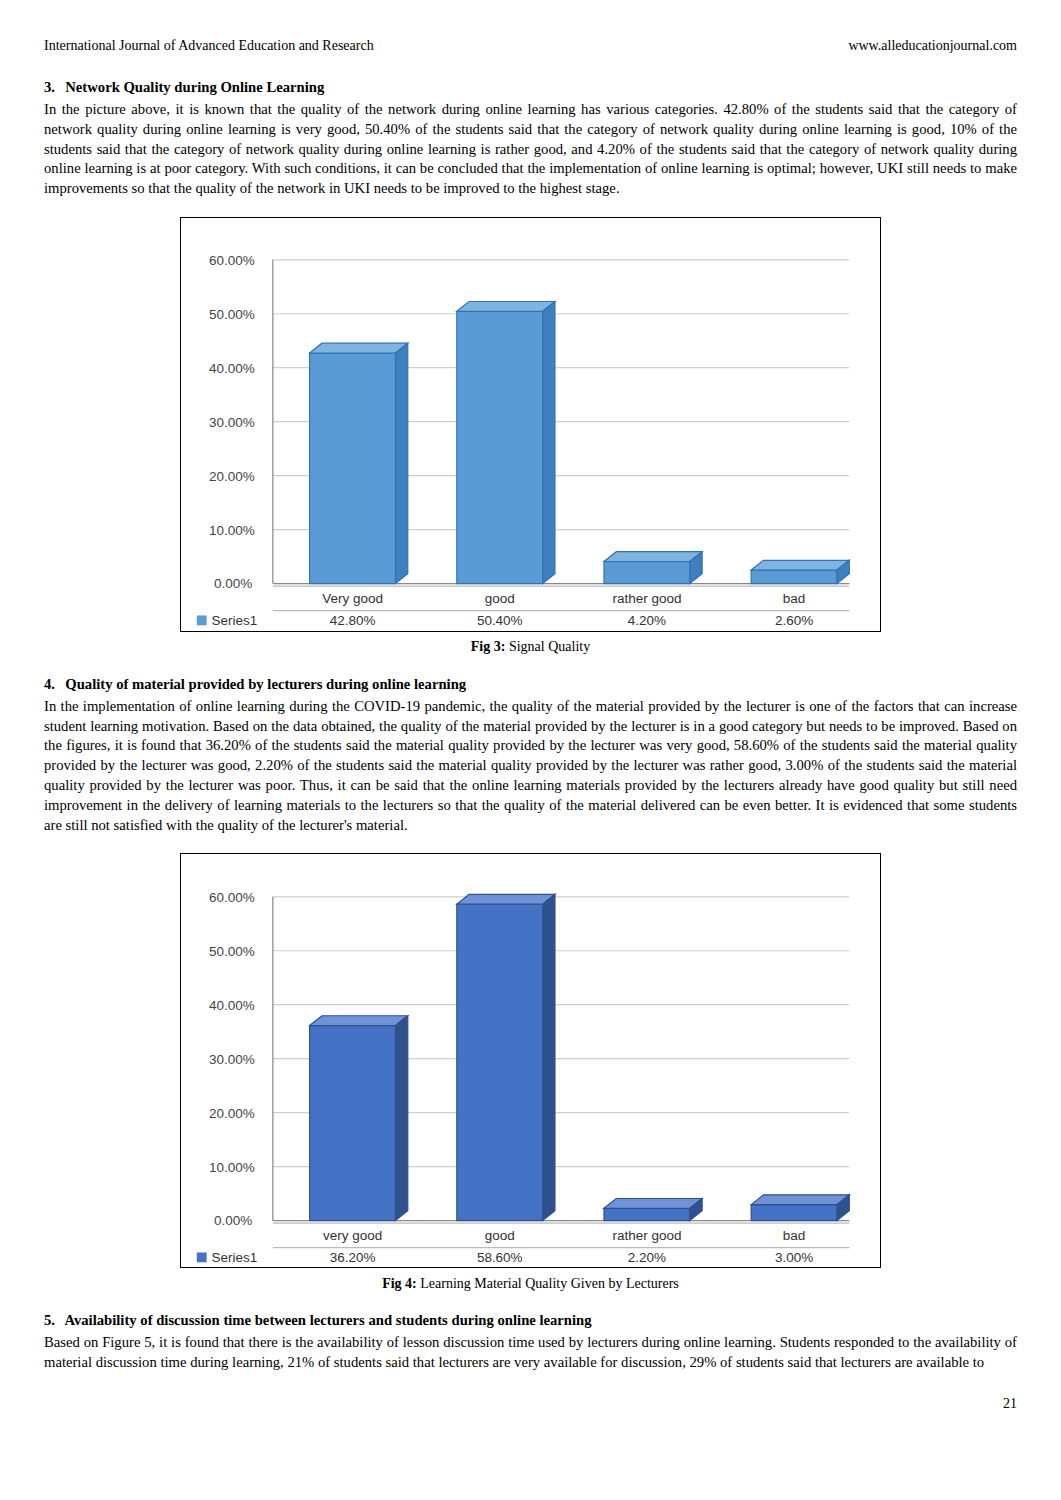International Journal of Advanced Education and Research www.alleducationjournal.com
3. Network Quality during Online Learning
In the picture above, it is known that the quality of the network during online learning has various categories. 42.80% of the students said that the category of network quality during online learning is very good, 50.40% of the students said that the category of network quality during online learning is good, 10% of the students said that the category of network quality during online learning is rather good, and 4.20% of the students said that the category of network quality during online learning is at poor category. With such conditions, it can be concluded that the implementation of online learning is optimal; however, UKI still needs to make improvements so that the quality of the network in UKI needs to be improved to the highest stage.
60.00% 50.00% 40.00% 30.00% 20.00% 10.00% 0.00% Very good good rather good bad 42.80% 50.40% 4.20% 2.60% Series1
Fig 3: Signal Quality
4. Quality of material provided by lecturers during online learning
In the implementation of online learning during the COVID-19 pandemic, the quality of the material provided by the lecturer is one of the factors that can increase student learning motivation. Based on the data obtained, the quality of the material provided by the lecturer is in a good category but needs to be improved. Based on the figures, it is found that 36.20% of the students said the material quality provided by the lecturer was very good, 58.60% of the students said the material quality provided by the lecturer was good, 2.20% of the students said the material quality provided by the lecturer was rather good, 3.00% of the students said the material quality provided by the lecturer was poor. Thus, it can be said that the online learning materials provided by the lecturers already have good quality but still need improvement in the delivery of learning materials to the lecturers so that the quality of the material delivered can be even better. It is evidenced that some students are still not satisfied with the quality of the lecturer's material.
60.00% 50.00% 40.00% 30.00% 20.00% 10.00% 0.00% very good good rather good bad 36.20% 58.60% 2.20% 3.00% Series1
Fig 4: Learning Material Quality Given by Lecturers
5. Availability of discussion time between lecturers and students during online learning
Based on Figure 5, it is found that there is the availability of lesson discussion time used by lecturers during online learning. Students responded to the availability of material discussion time during learning, 21% of students said that lecturers are very available for discussion, 29% of students said that lecturers are available to
21